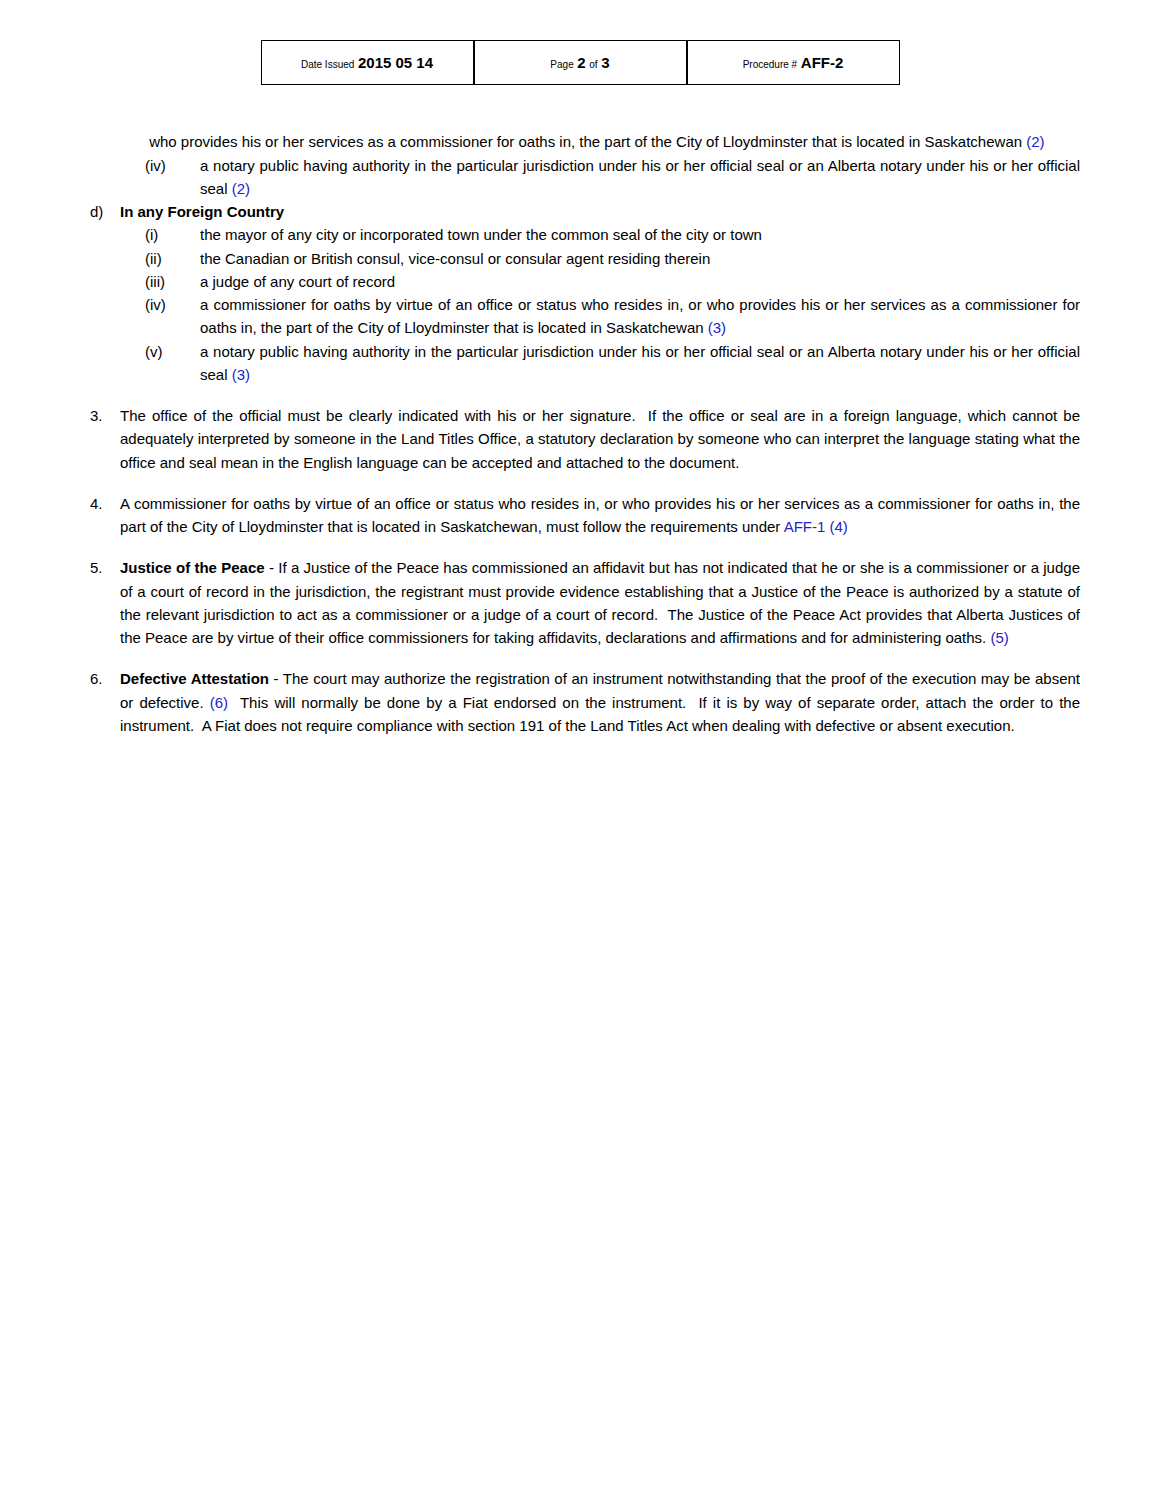Date Issued 2015 05 14
Page 2 of 3
Procedure # AFF-2
who provides his or her services as a commissioner for oaths in, the part of the City of Lloydminster that is located in Saskatchewan (2)
(iv)
a notary public having authority in the particular jurisdiction under his or her official seal or an Alberta notary under his or her official seal (2)
d)
In any Foreign Country
(i)
the mayor of any city or incorporated town under the common seal of the city or town
(ii)
the Canadian or British consul, vice-consul or consular agent residing therein
(iii)
a judge of any court of record
(iv)
a commissioner for oaths by virtue of an office or status who resides in, or who provides his or her services as a commissioner for oaths in, the part of the City of Lloydminster that is located in Saskatchewan (3)
(v)
a notary public having authority in the particular jurisdiction under his or her official seal or an Alberta notary under his or her official seal (3)
3.
The office of the official must be clearly indicated with his or her signature. If the office or seal are in a foreign language, which cannot be adequately interpreted by someone in the Land Titles Office, a statutory declaration by someone who can interpret the language stating what the office and seal mean in the English language can be accepted and attached to the document.
4.
A commissioner for oaths by virtue of an office or status who resides in, or who provides his or her services as a commissioner for oaths in, the part of the City of Lloydminster that is located in Saskatchewan, must follow the requirements under AFF-1 (4)
5.
Justice of the Peace - If a Justice of the Peace has commissioned an affidavit but has not indicated that he or she is a commissioner or a judge of a court of record in the jurisdiction, the registrant must provide evidence establishing that a Justice of the Peace is authorized by a statute of the relevant jurisdiction to act as a commissioner or a judge of a court of record. The Justice of the Peace Act provides that Alberta Justices of the Peace are by virtue of their office commissioners for taking affidavits, declarations and affirmations and for administering oaths. (5)
6.
Defective Attestation - The court may authorize the registration of an instrument notwithstanding that the proof of the execution may be absent or defective. (6) This will normally be done by a Fiat endorsed on the instrument. If it is by way of separate order, attach the order to the instrument. A Fiat does not require compliance with section 191 of the Land Titles Act when dealing with defective or absent execution.